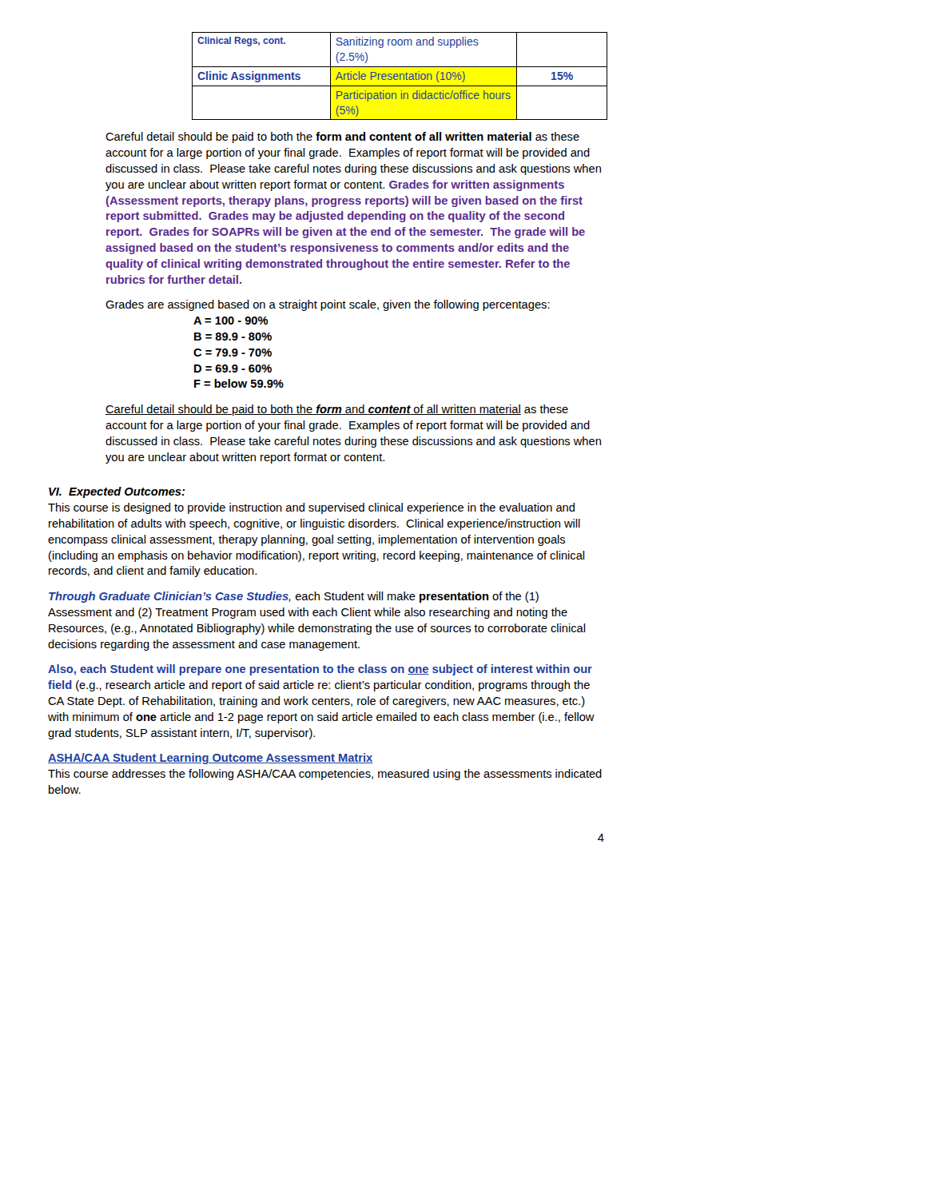| Clinical Regs, cont. | Sanitizing room and supplies (2.5%) | |
| Clinic Assignments | Article Presentation (10%) | 15% |
| | Participation in didactic/office hours (5%) | |
Careful detail should be paid to both the form and content of all written material as these account for a large portion of your final grade. Examples of report format will be provided and discussed in class. Please take careful notes during these discussions and ask questions when you are unclear about written report format or content. Grades for written assignments (Assessment reports, therapy plans, progress reports) will be given based on the first report submitted. Grades may be adjusted depending on the quality of the second report. Grades for SOAPRs will be given at the end of the semester. The grade will be assigned based on the student’s responsiveness to comments and/or edits and the quality of clinical writing demonstrated throughout the entire semester. Refer to the rubrics for further detail.
Grades are assigned based on a straight point scale, given the following percentages:
A = 100 - 90%
B = 89.9 - 80%
C = 79.9 - 70%
D = 69.9 - 60%
F = below 59.9%
Careful detail should be paid to both the form and content of all written material as these account for a large portion of your final grade. Examples of report format will be provided and discussed in class. Please take careful notes during these discussions and ask questions when you are unclear about written report format or content.
VI. Expected Outcomes:
This course is designed to provide instruction and supervised clinical experience in the evaluation and rehabilitation of adults with speech, cognitive, or linguistic disorders. Clinical experience/instruction will encompass clinical assessment, therapy planning, goal setting, implementation of intervention goals (including an emphasis on behavior modification), report writing, record keeping, maintenance of clinical records, and client and family education.
Through Graduate Clinician’s Case Studies, each Student will make presentation of the (1) Assessment and (2) Treatment Program used with each Client while also researching and noting the Resources, (e.g., Annotated Bibliography) while demonstrating the use of sources to corroborate clinical decisions regarding the assessment and case management.
Also, each Student will prepare one presentation to the class on one subject of interest within our field (e.g., research article and report of said article re: client’s particular condition, programs through the CA State Dept. of Rehabilitation, training and work centers, role of caregivers, new AAC measures, etc.) with minimum of one article and 1-2 page report on said article emailed to each class member (i.e., fellow grad students, SLP assistant intern, I/T, supervisor).
ASHA/CAA Student Learning Outcome Assessment Matrix
This course addresses the following ASHA/CAA competencies, measured using the assessments indicated below.
4